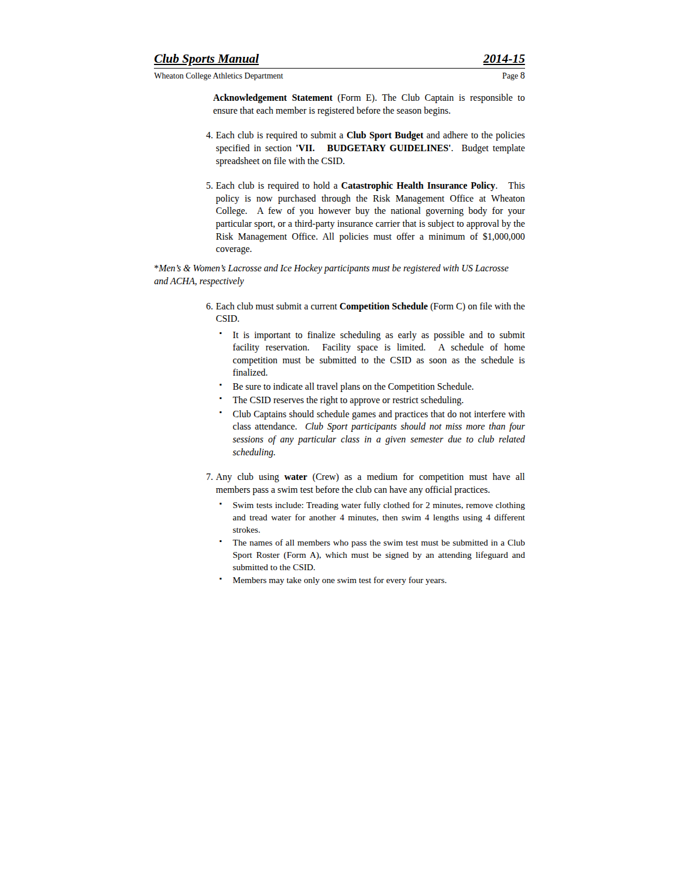Club Sports Manual 2014-15
Wheaton College Athletics Department Page 8
Acknowledgement Statement (Form E). The Club Captain is responsible to ensure that each member is registered before the season begins.
4. Each club is required to submit a Club Sport Budget and adhere to the policies specified in section 'VII. BUDGETARY GUIDELINES'. Budget template spreadsheet on file with the CSID.
5. Each club is required to hold a Catastrophic Health Insurance Policy. This policy is now purchased through the Risk Management Office at Wheaton College. A few of you however buy the national governing body for your particular sport, or a third-party insurance carrier that is subject to approval by the Risk Management Office. All policies must offer a minimum of $1,000,000 coverage.
*Men’s & Women’s Lacrosse and Ice Hockey participants must be registered with US Lacrosse and ACHA, respectively
6. Each club must submit a current Competition Schedule (Form C) on file with the CSID.
It is important to finalize scheduling as early as possible and to submit facility reservation. Facility space is limited. A schedule of home competition must be submitted to the CSID as soon as the schedule is finalized.
Be sure to indicate all travel plans on the Competition Schedule.
The CSID reserves the right to approve or restrict scheduling.
Club Captains should schedule games and practices that do not interfere with class attendance. Club Sport participants should not miss more than four sessions of any particular class in a given semester due to club related scheduling.
7. Any club using water (Crew) as a medium for competition must have all members pass a swim test before the club can have any official practices.
Swim tests include: Treading water fully clothed for 2 minutes, remove clothing and tread water for another 4 minutes, then swim 4 lengths using 4 different strokes.
The names of all members who pass the swim test must be submitted in a Club Sport Roster (Form A), which must be signed by an attending lifeguard and submitted to the CSID.
Members may take only one swim test for every four years.